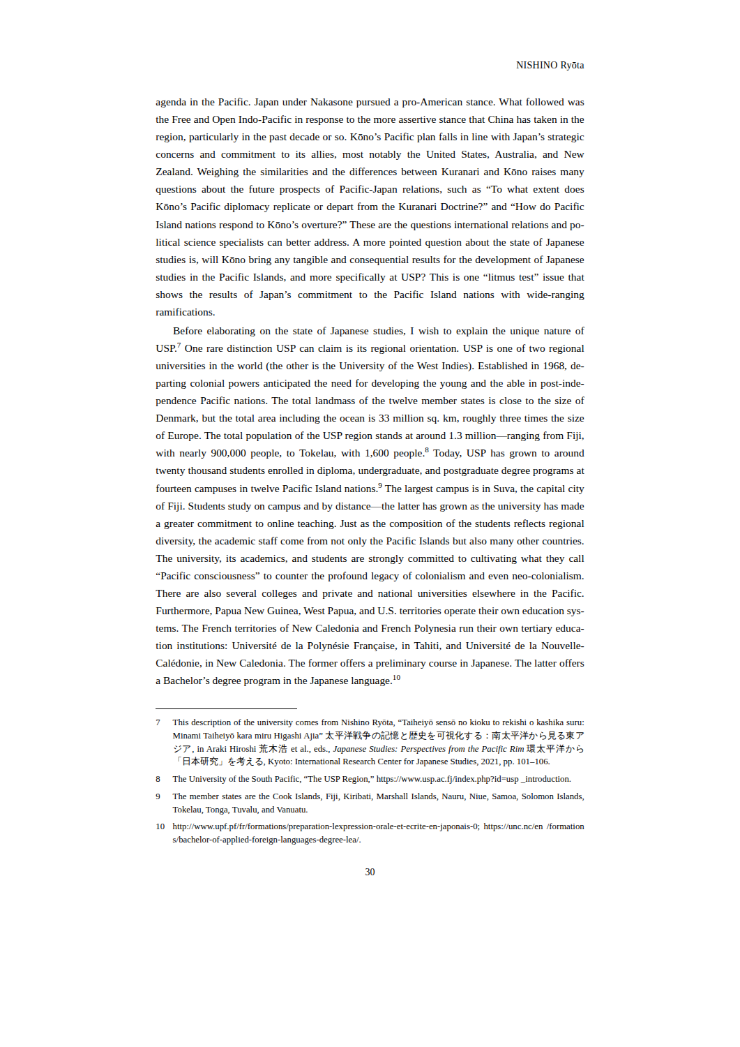NISHINO Ryōta
agenda in the Pacific. Japan under Nakasone pursued a pro-American stance. What followed was the Free and Open Indo-Pacific in response to the more assertive stance that China has taken in the region, particularly in the past decade or so. Kōno’s Pacific plan falls in line with Japan’s strategic concerns and commitment to its allies, most notably the United States, Australia, and New Zealand. Weighing the similarities and the differences between Kuranari and Kōno raises many questions about the future prospects of Pacific-Japan relations, such as “To what extent does Kōno’s Pacific diplomacy replicate or depart from the Kuranari Doctrine?” and “How do Pacific Island nations respond to Kōno’s overture?” These are the questions international relations and political science specialists can better address. A more pointed question about the state of Japanese studies is, will Kōno bring any tangible and consequential results for the development of Japanese studies in the Pacific Islands, and more specifically at USP? This is one “litmus test” issue that shows the results of Japan’s commitment to the Pacific Island nations with wide-ranging ramifications.
Before elaborating on the state of Japanese studies, I wish to explain the unique nature of USP.7 One rare distinction USP can claim is its regional orientation. USP is one of two regional universities in the world (the other is the University of the West Indies). Established in 1968, departing colonial powers anticipated the need for developing the young and the able in post-independence Pacific nations. The total landmass of the twelve member states is close to the size of Denmark, but the total area including the ocean is 33 million sq. km, roughly three times the size of Europe. The total population of the USP region stands at around 1.3 million—ranging from Fiji, with nearly 900,000 people, to Tokelau, with 1,600 people.8 Today, USP has grown to around twenty thousand students enrolled in diploma, undergraduate, and postgraduate degree programs at fourteen campuses in twelve Pacific Island nations.9 The largest campus is in Suva, the capital city of Fiji. Students study on campus and by distance—the latter has grown as the university has made a greater commitment to online teaching. Just as the composition of the students reflects regional diversity, the academic staff come from not only the Pacific Islands but also many other countries. The university, its academics, and students are strongly committed to cultivating what they call “Pacific consciousness” to counter the profound legacy of colonialism and even neo-colonialism. There are also several colleges and private and national universities elsewhere in the Pacific. Furthermore, Papua New Guinea, West Papua, and U.S. territories operate their own education systems. The French territories of New Caledonia and French Polynesia run their own tertiary education institutions: Université de la Polynésie Française, in Tahiti, and Université de la Nouvelle-Calédonie, in New Caledonia. The former offers a preliminary course in Japanese. The latter offers a Bachelor’s degree program in the Japanese language.10
7
This description of the university comes from Nishino Ryōta, “Taiheiyō sensō no kioku to rekishi o kashika suru: Minami Taiheiyō kara miru Higashi Ajia” 太平洋戦争の記憶と歴史を可視化する：南太平洋から見る東アジア, in Araki Hiroshi 荒木浩 et al., eds., Japanese Studies: Perspectives from the Pacific Rim 環太平洋から「日本研究」を考える, Kyoto: International Research Center for Japanese Studies, 2021, pp. 101–106.
8
The University of the South Pacific, “The USP Region,” https://www.usp.ac.fj/index.php?id=usp _introduction.
9
The member states are the Cook Islands, Fiji, Kiribati, Marshall Islands, Nauru, Niue, Samoa, Solomon Islands, Tokelau, Tonga, Tuvalu, and Vanuatu.
10
http://www.upf.pf/fr/formations/preparation-lexpression-orale-et-ecrite-en-japonais-0; https://unc.nc/en /formations/bachelor-of-applied-foreign-languages-degree-lea/.
30